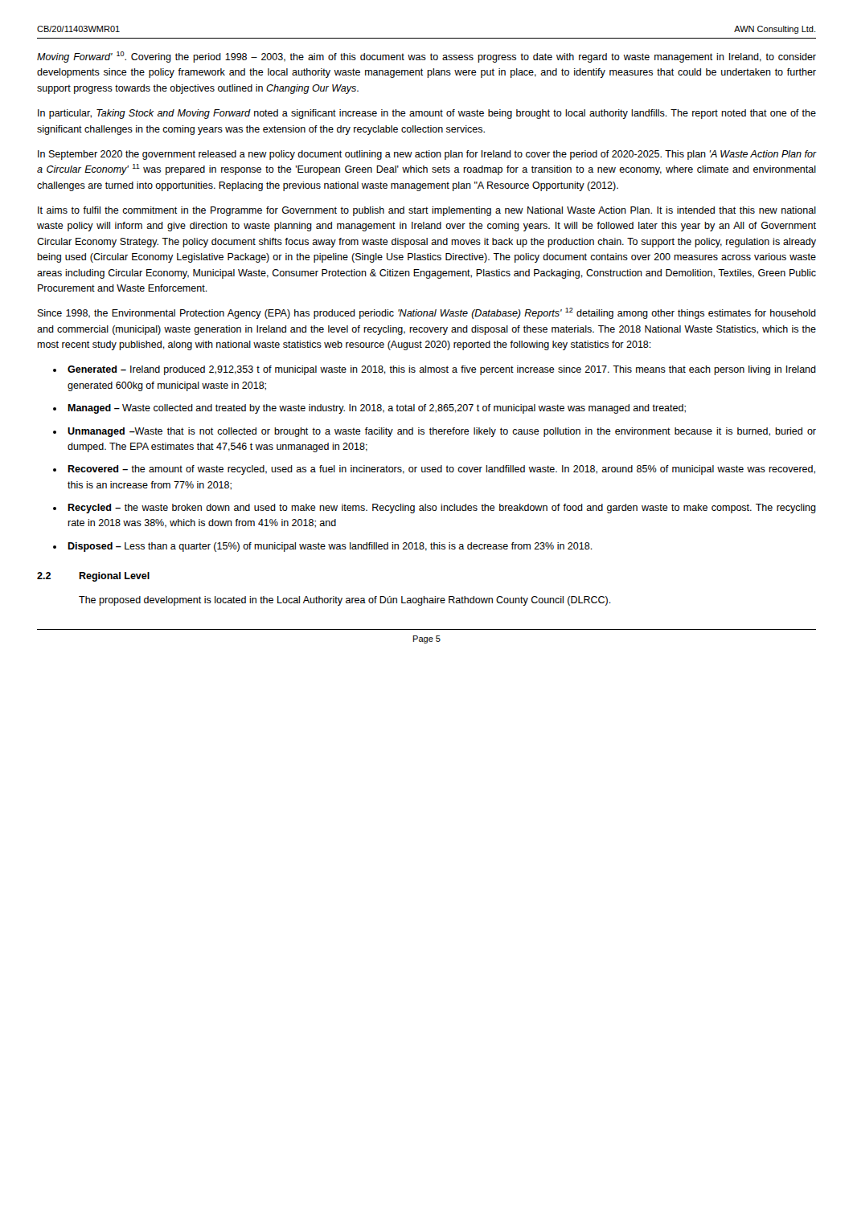CB/20/11403WMR01
AWN Consulting Ltd.
Moving Forward' 10. Covering the period 1998 – 2003, the aim of this document was to assess progress to date with regard to waste management in Ireland, to consider developments since the policy framework and the local authority waste management plans were put in place, and to identify measures that could be undertaken to further support progress towards the objectives outlined in Changing Our Ways.
In particular, Taking Stock and Moving Forward noted a significant increase in the amount of waste being brought to local authority landfills. The report noted that one of the significant challenges in the coming years was the extension of the dry recyclable collection services.
In September 2020 the government released a new policy document outlining a new action plan for Ireland to cover the period of 2020-2025. This plan 'A Waste Action Plan for a Circular Economy' 11 was prepared in response to the 'European Green Deal' which sets a roadmap for a transition to a new economy, where climate and environmental challenges are turned into opportunities. Replacing the previous national waste management plan "A Resource Opportunity (2012).
It aims to fulfil the commitment in the Programme for Government to publish and start implementing a new National Waste Action Plan. It is intended that this new national waste policy will inform and give direction to waste planning and management in Ireland over the coming years. It will be followed later this year by an All of Government Circular Economy Strategy. The policy document shifts focus away from waste disposal and moves it back up the production chain. To support the policy, regulation is already being used (Circular Economy Legislative Package) or in the pipeline (Single Use Plastics Directive). The policy document contains over 200 measures across various waste areas including Circular Economy, Municipal Waste, Consumer Protection & Citizen Engagement, Plastics and Packaging, Construction and Demolition, Textiles, Green Public Procurement and Waste Enforcement.
Since 1998, the Environmental Protection Agency (EPA) has produced periodic 'National Waste (Database) Reports' 12 detailing among other things estimates for household and commercial (municipal) waste generation in Ireland and the level of recycling, recovery and disposal of these materials. The 2018 National Waste Statistics, which is the most recent study published, along with national waste statistics web resource (August 2020) reported the following key statistics for 2018:
Generated – Ireland produced 2,912,353 t of municipal waste in 2018, this is almost a five percent increase since 2017. This means that each person living in Ireland generated 600kg of municipal waste in 2018;
Managed – Waste collected and treated by the waste industry. In 2018, a total of 2,865,207 t of municipal waste was managed and treated;
Unmanaged –Waste that is not collected or brought to a waste facility and is therefore likely to cause pollution in the environment because it is burned, buried or dumped. The EPA estimates that 47,546 t was unmanaged in 2018;
Recovered – the amount of waste recycled, used as a fuel in incinerators, or used to cover landfilled waste. In 2018, around 85% of municipal waste was recovered, this is an increase from 77% in 2018;
Recycled – the waste broken down and used to make new items. Recycling also includes the breakdown of food and garden waste to make compost. The recycling rate in 2018 was 38%, which is down from 41% in 2018; and
Disposed – Less than a quarter (15%) of municipal waste was landfilled in 2018, this is a decrease from 23% in 2018.
2.2 Regional Level
The proposed development is located in the Local Authority area of Dún Laoghaire Rathdown County Council (DLRCC).
Page 5